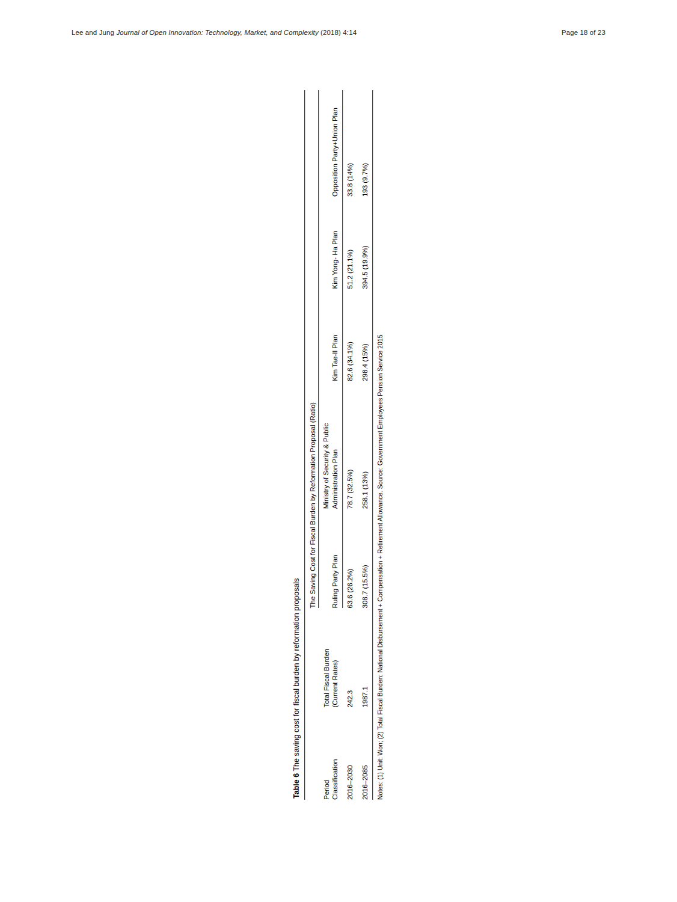Lee and Jung Journal of Open Innovation: Technology, Market, and Complexity (2018) 4:14
Page 18 of 23
Table 6 The saving cost for fiscal burden by reformation proposals
| Period Classification | Total Fiscal Burden (Current Rates) | The Saving Cost for Fiscal Burden by Reformation Proposal (Ratio) |
| --- | --- | --- |
| Ruling Party Plan | Ministry of Security & Public Administration Plan | Kim Tae-Il Plan | Kim Yong- Ha Plan | Opposition Party+Union Plan |
| 2016–2030 | 242.3 | 63.6 (26.2%) | 78.7 (32.5%) | 82.6 (34.1%) | 51.2 (21.1%) | 33.8 (14%) |
| 2016–2085 | 1987.1 | 308.7 (15.5%) | 258.1 (13%) | 298.4 (15%) | 394.5 (19.9%) | 193 (9.7%) |
Notes: (1) Unit: Won; (2) Total Fiscal Burden: National Disbursement + Compensation + Retirement Allowance. Source: Government Employees Pension Service 2015